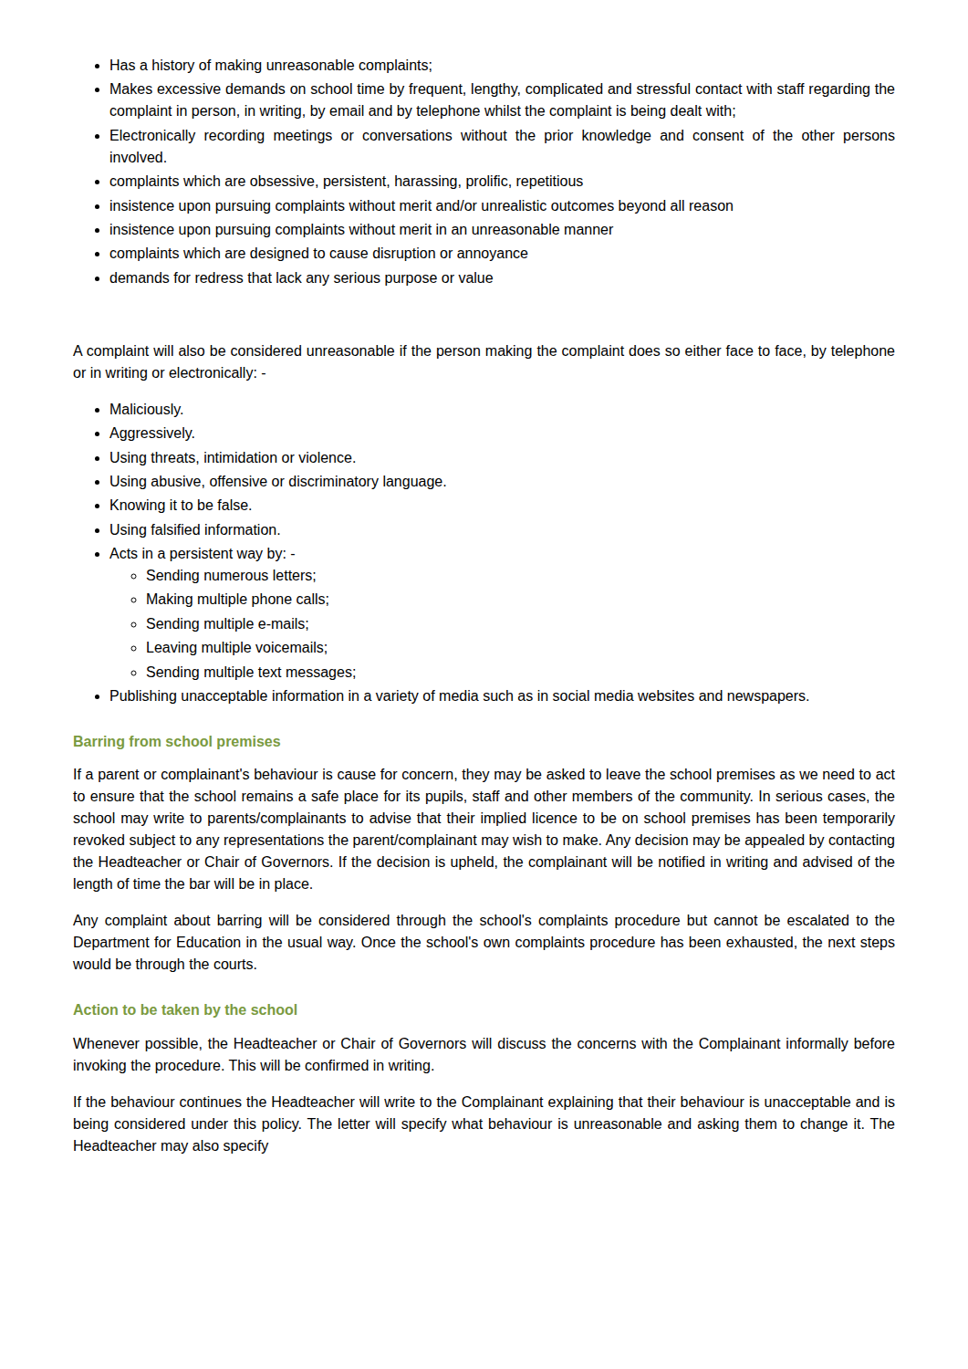Has a history of making unreasonable complaints;
Makes excessive demands on school time by frequent, lengthy, complicated and stressful contact with staff regarding the complaint in person, in writing, by email and by telephone whilst the complaint is being dealt with;
Electronically recording meetings or conversations without the prior knowledge and consent of the other persons involved.
complaints which are obsessive, persistent, harassing, prolific, repetitious
insistence upon pursuing complaints without merit and/or unrealistic outcomes beyond all reason
insistence upon pursuing complaints without merit in an unreasonable manner
complaints which are designed to cause disruption or annoyance
demands for redress that lack any serious purpose or value
A complaint will also be considered unreasonable if the person making the complaint does so either face to face, by telephone or in writing or electronically: -
Maliciously.
Aggressively.
Using threats, intimidation or violence.
Using abusive, offensive or discriminatory language.
Knowing it to be false.
Using falsified information.
Acts in a persistent way by: -
Sending numerous letters;
Making multiple phone calls;
Sending multiple e-mails;
Leaving multiple voicemails;
Sending multiple text messages;
Publishing unacceptable information in a variety of media such as in social media websites and newspapers.
Barring from school premises
If a parent or complainant's behaviour is cause for concern, they may be asked to leave the school premises as we need to act to ensure that the school remains a safe place for its pupils, staff and other members of the community. In serious cases, the school may write to parents/complainants to advise that their implied licence to be on school premises has been temporarily revoked subject to any representations the parent/complainant may wish to make. Any decision may be appealed by contacting the Headteacher or Chair of Governors. If the decision is upheld, the complainant will be notified in writing and advised of the length of time the bar will be in place.
Any complaint about barring will be considered through the school's complaints procedure but cannot be escalated to the Department for Education in the usual way. Once the school's own complaints procedure has been exhausted, the next steps would be through the courts.
Action to be taken by the school
Whenever possible, the Headteacher or Chair of Governors will discuss the concerns with the Complainant informally before invoking the procedure. This will be confirmed in writing.
If the behaviour continues the Headteacher will write to the Complainant explaining that their behaviour is unacceptable and is being considered under this policy. The letter will specify what behaviour is unreasonable and asking them to change it. The Headteacher may also specify